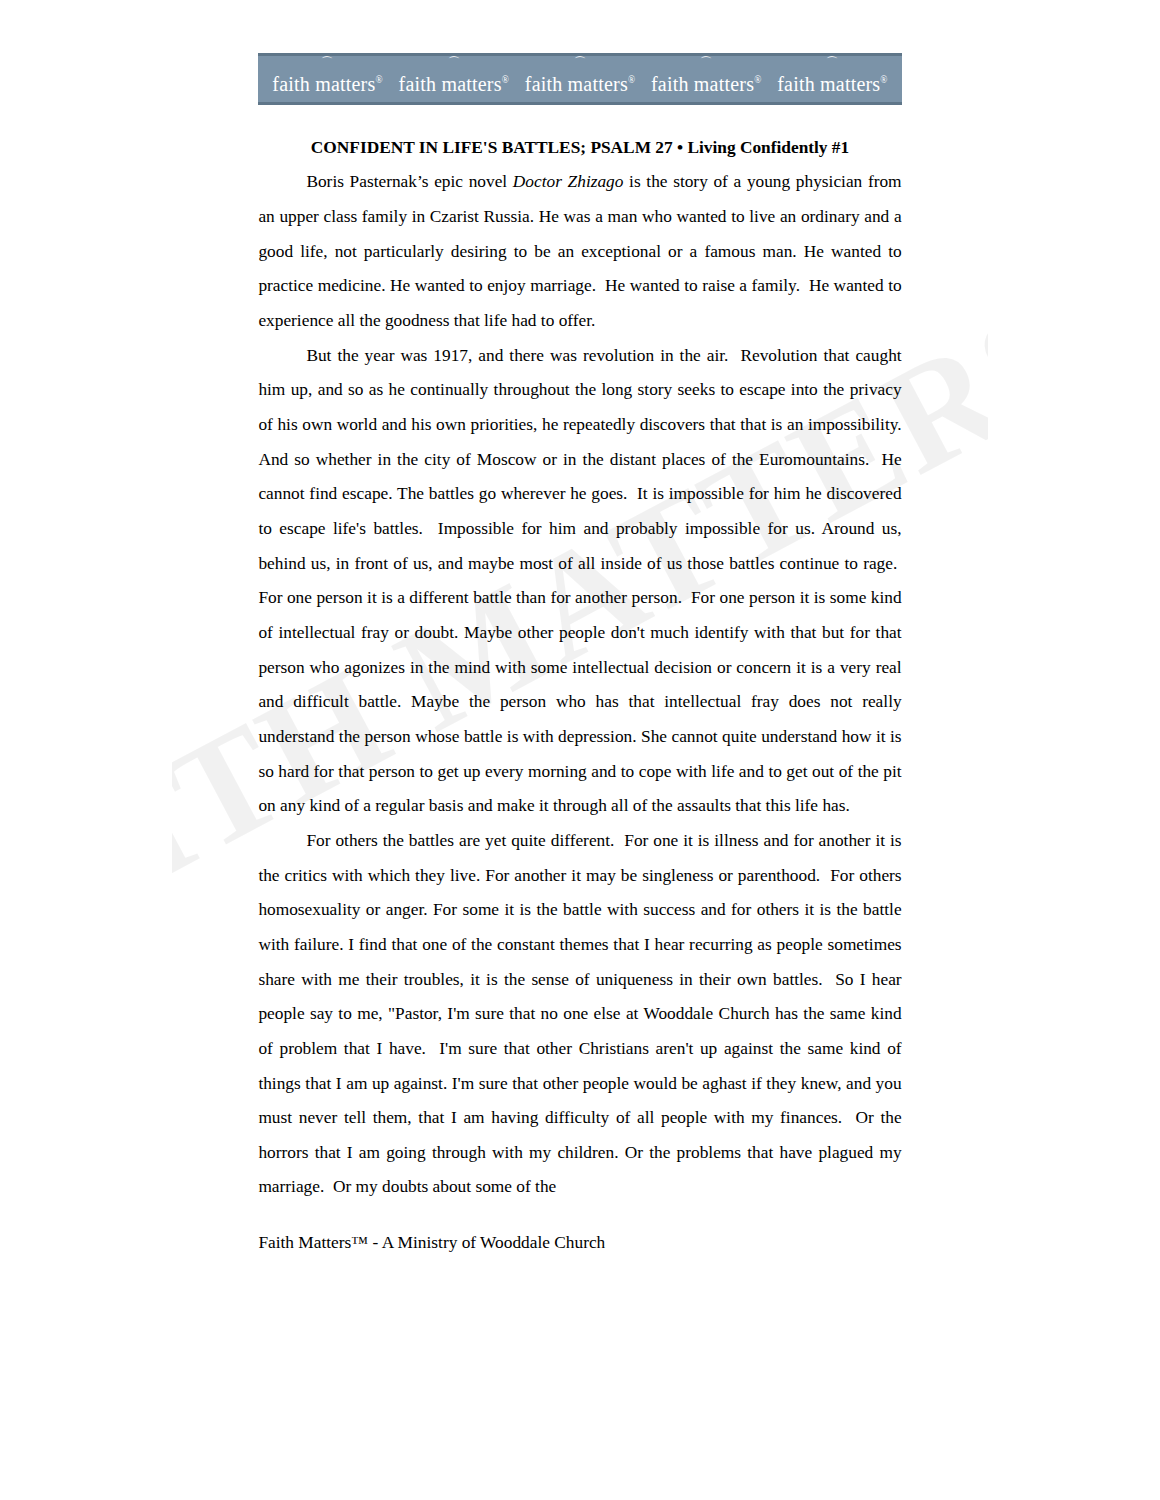⌒faith matters® ⌒faith matters® ⌒faith matters® ⌒faith matters® ⌒faith matters®
FAITH MATTERS™
CONFIDENT IN LIFE'S BATTLES; PSALM 27 • Living Confidently #1
Boris Pasternak’s epic novel Doctor Zhizago is the story of a young physician from an upper class family in Czarist Russia. He was a man who wanted to live an ordinary and a good life, not particularly desiring to be an exceptional or a famous man. He wanted to practice medicine. He wanted to enjoy marriage. He wanted to raise a family. He wanted to experience all the goodness that life had to offer.
But the year was 1917, and there was revolution in the air. Revolution that caught him up, and so as he continually throughout the long story seeks to escape into the privacy of his own world and his own priorities, he repeatedly discovers that that is an impossibility. And so whether in the city of Moscow or in the distant places of the Euromountains. He cannot find escape. The battles go wherever he goes. It is impossible for him he discovered to escape life's battles. Impossible for him and probably impossible for us. Around us, behind us, in front of us, and maybe most of all inside of us those battles continue to rage. For one person it is a different battle than for another person. For one person it is some kind of intellectual fray or doubt. Maybe other people don't much identify with that but for that person who agonizes in the mind with some intellectual decision or concern it is a very real and difficult battle. Maybe the person who has that intellectual fray does not really understand the person whose battle is with depression. She cannot quite understand how it is so hard for that person to get up every morning and to cope with life and to get out of the pit on any kind of a regular basis and make it through all of the assaults that this life has.
For others the battles are yet quite different. For one it is illness and for another it is the critics with which they live. For another it may be singleness or parenthood. For others homosexuality or anger. For some it is the battle with success and for others it is the battle with failure. I find that one of the constant themes that I hear recurring as people sometimes share with me their troubles, it is the sense of uniqueness in their own battles. So I hear people say to me, "Pastor, I'm sure that no one else at Wooddale Church has the same kind of problem that I have. I'm sure that other Christians aren't up against the same kind of things that I am up against. I'm sure that other people would be aghast if they knew, and you must never tell them, that I am having difficulty of all people with my finances. Or the horrors that I am going through with my children. Or the problems that have plagued my marriage. Or my doubts about some of the
Faith Matters™ - A Ministry of Wooddale Church